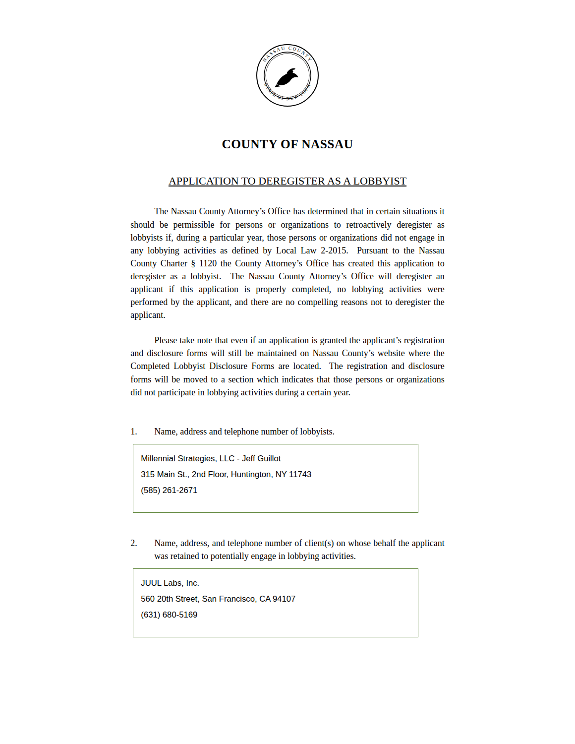NASSAU COUNTY STATE OF NEW YORK
COUNTY OF NASSAU
APPLICATION TO DEREGISTER AS A LOBBYIST
The Nassau County Attorney’s Office has determined that in certain situations it should be permissible for persons or organizations to retroactively deregister as lobbyists if, during a particular year, those persons or organizations did not engage in any lobbying activities as defined by Local Law 2-2015. Pursuant to the Nassau County Charter § 1120 the County Attorney’s Office has created this application to deregister as a lobbyist. The Nassau County Attorney’s Office will deregister an applicant if this application is properly completed, no lobbying activities were performed by the applicant, and there are no compelling reasons not to deregister the applicant.
Please take note that even if an application is granted the applicant’s registration and disclosure forms will still be maintained on Nassau County’s website where the Completed Lobbyist Disclosure Forms are located. The registration and disclosure forms will be moved to a section which indicates that those persons or organizations did not participate in lobbying activities during a certain year.
1. Name, address and telephone number of lobbyists.
Millennial Strategies, LLC - Jeff Guillot
315 Main St., 2nd Floor, Huntington, NY 11743
(585) 261-2671
2. Name, address, and telephone number of client(s) on whose behalf the applicant was retained to potentially engage in lobbying activities.
JUUL Labs, Inc.
560 20th Street, San Francisco, CA 94107
(631) 680-5169